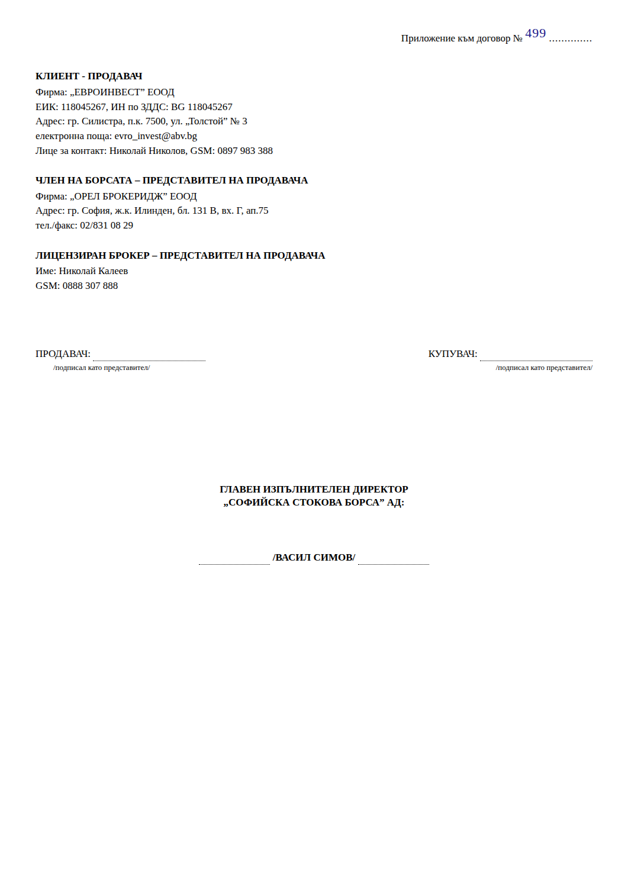Приложение към договор № 499 ..............
Клиент - Продавач
Фирма: „ЕВРОИНВЕСТ” ЕООД
ЕИК: 118045267, ИН по ЗДДС: BG 118045267
Адрес: гр. Силистра, п.к. 7500, ул. „Толстой” № 3
електронна поща: evro_invest@abv.bg
Лице за контакт: Николай Николов, GSM: 0897 983 388
Член на борсата – представител на продавача
Фирма: „ОРЕЛ БРОКЕРИДЖ” ЕООД
Адрес: гр. София, ж.к. Илинден, бл. 131 В, вх. Г, ап.75
тел./факс: 02/831 08 29
Лицензиран брокер – представител на продавача
Име: Николай Калеев
GSM: 0888 307 888
ПРОДАВАЧ:
/подписал като представител/
КУПУВАЧ:
/подписал като представител/
Главен изпълнителен директор
„Софийска стокова борса” АД:
/ВАСИЛ СИМОВ/